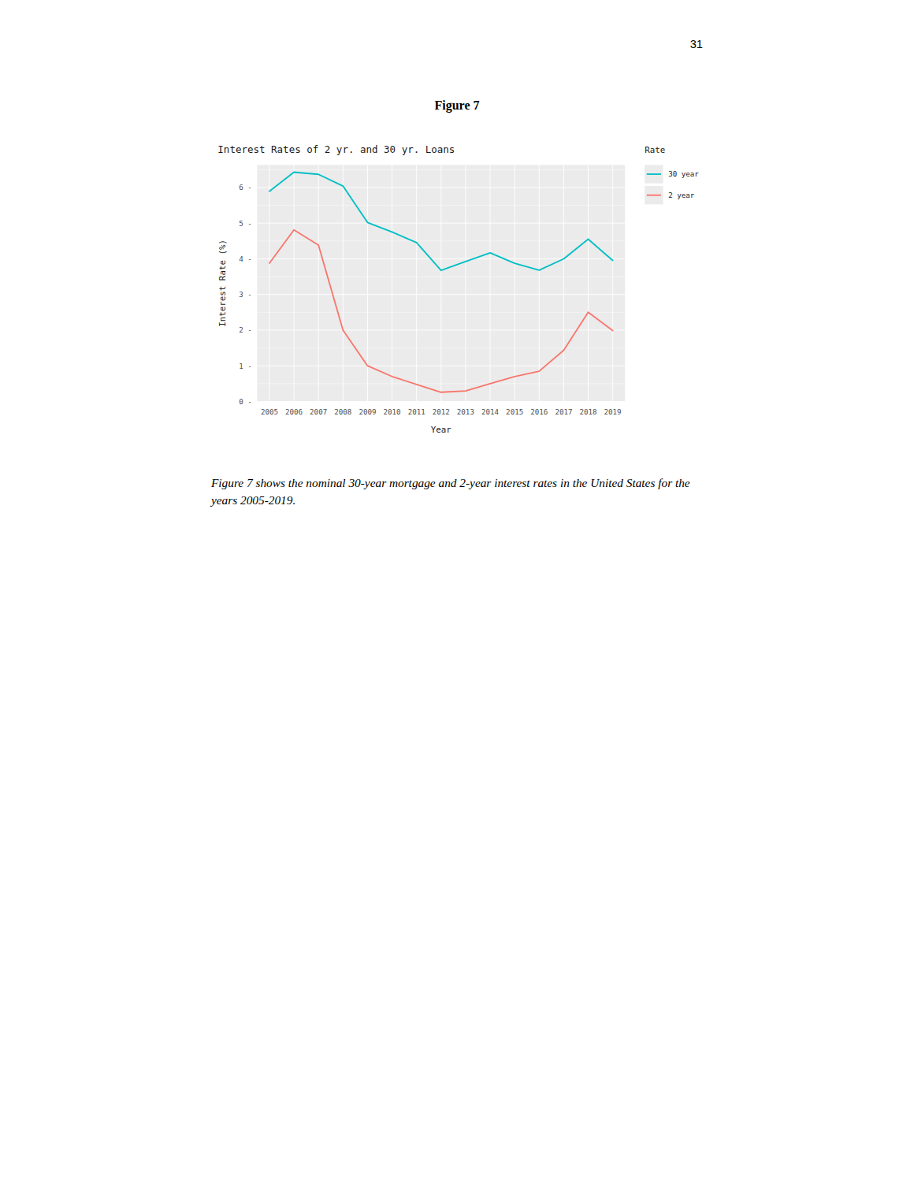31
Figure 7
Interest Rates of 2 yr. and 30 yr. Loans Line chart showing nominal 30-year mortgage rates and 2-year interest rates in the United States from 2005 to 2019. Interest rate in percent on the vertical axis from 0 to about 6.5; years on the horizontal axis. Interest Rates of 2 yr. and 30 yr. Loans 0 - 1 - 2 - 3 - 4 - 5 - 6 - Interest Rate (%) 2005 2006 2007 2008 2009 2010 2011 2012 2013 2014 2015 2016 2017 2018 2019 Year Rate 30 year 2 year
Figure 7 shows the nominal 30-year mortgage and 2-year interest rates in the United States for the years 2005-2019.